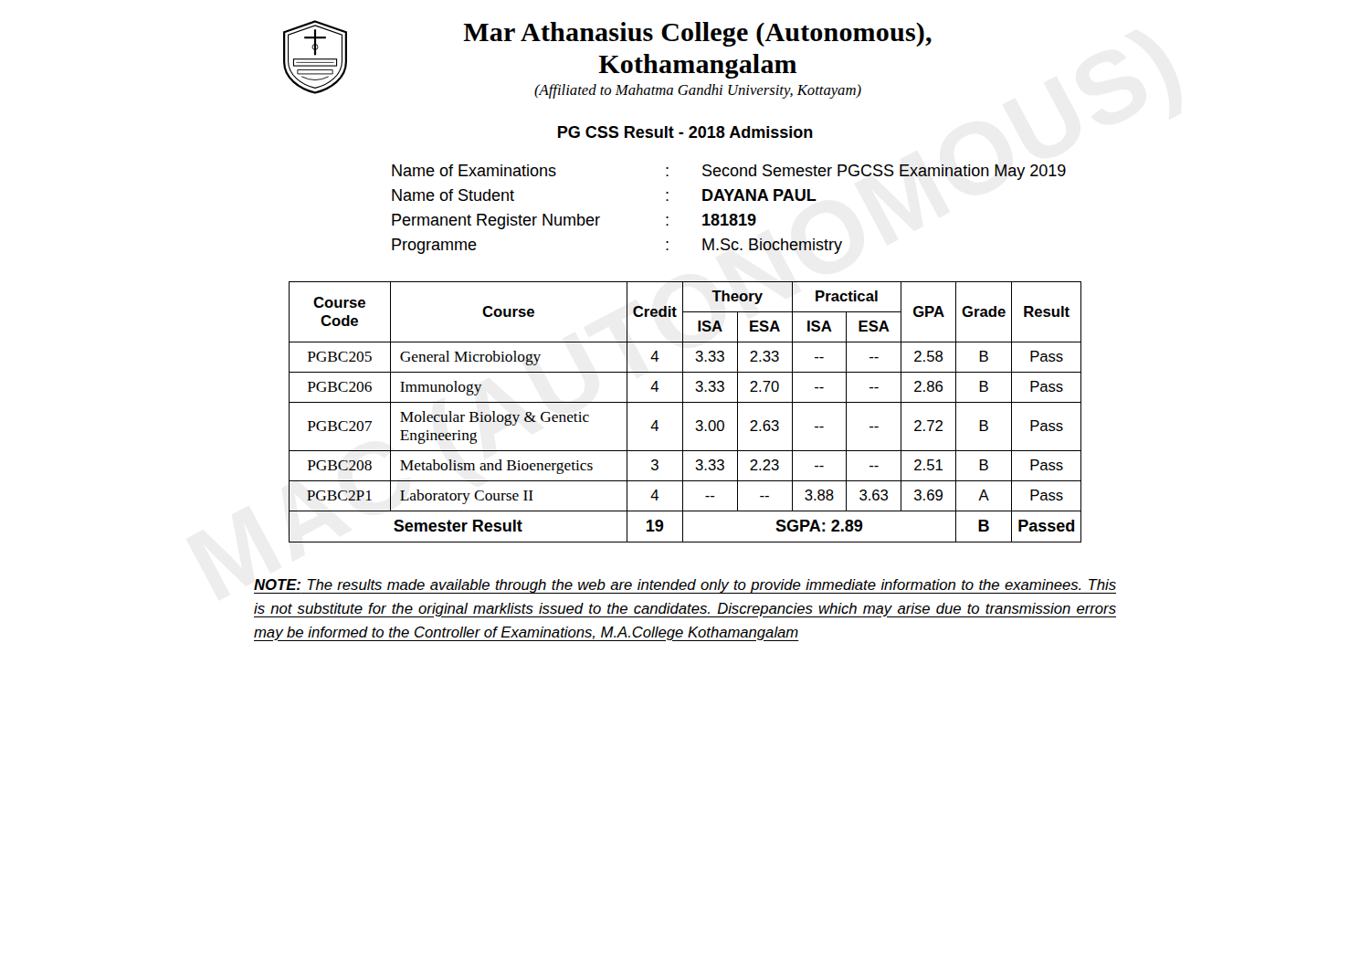MAC (AUTONOMOUS)
Mar Athanasius College (Autonomous), Kothamangalam
(Affiliated to Mahatma Gandhi University, Kottayam)
PG CSS Result - 2018 Admission
| Name of Examinations | : | Second Semester PGCSS Examination May 2019 |
| Name of Student | : | DAYANA PAUL |
| Permanent Register Number | : | 181819 |
| Programme | : | M.Sc. Biochemistry |
| Course Code | Course | Credit | Theory | Practical | GPA | Grade | Result |
| --- | --- | --- | --- | --- | --- | --- | --- |
| ISA | ESA | ISA | ESA |
| PGBC205 | General Microbiology | 4 | 3.33 | 2.33 | -- | -- | 2.58 | B | Pass |
| PGBC206 | Immunology | 4 | 3.33 | 2.70 | -- | -- | 2.86 | B | Pass |
| PGBC207 | Molecular Biology & Genetic Engineering | 4 | 3.00 | 2.63 | -- | -- | 2.72 | B | Pass |
| PGBC208 | Metabolism and Bioenergetics | 3 | 3.33 | 2.23 | -- | -- | 2.51 | B | Pass |
| PGBC2P1 | Laboratory Course II | 4 | -- | -- | 3.88 | 3.63 | 3.69 | A | Pass |
| Semester Result | 19 | SGPA: 2.89 | B | Passed |
NOTE: The results made available through the web are intended only to provide immediate information to the examinees. This is not substitute for the original marklists issued to the candidates. Discrepancies which may arise due to transmission errors may be informed to the Controller of Examinations, M.A.College Kothamangalam